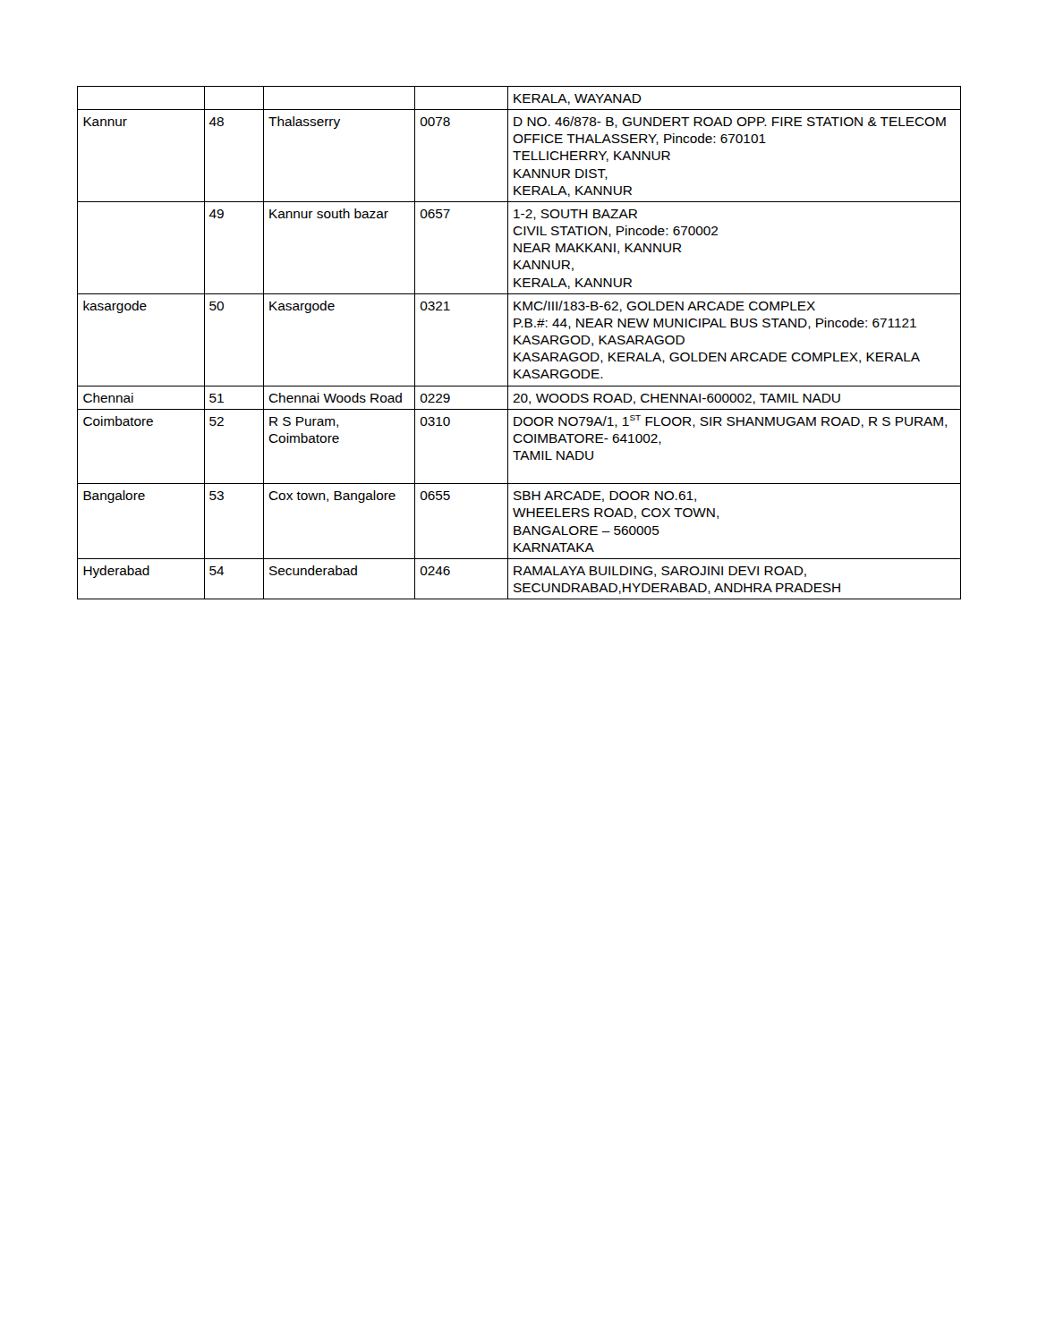| | | | | KERALA, WAYANAD |
| Kannur | 48 | Thalasserry | 0078 | D NO. 46/878- B, GUNDERT ROAD OPP. FIRE STATION & TELECOM OFFICE THALASSERY, Pincode: 670101 TELLICHERRY, KANNUR KANNUR DIST, KERALA, KANNUR |
| | 49 | Kannur south bazar | 0657 | 1-2, SOUTH BAZAR CIVIL STATION, Pincode: 670002 NEAR MAKKANI, KANNUR KANNUR, KERALA, KANNUR |
| kasargode | 50 | Kasargode | 0321 | KMC/III/183-B-62, GOLDEN ARCADE COMPLEX P.B.#: 44, NEAR NEW MUNICIPAL BUS STAND, Pincode: 671121 KASARGOD, KASARAGOD KASARAGOD, KERALA, GOLDEN ARCADE COMPLEX, KERALA KASARGODE. |
| Chennai | 51 | Chennai Woods Road | 0229 | 20, WOODS ROAD, CHENNAI-600002, TAMIL NADU |
| Coimbatore | 52 | R S Puram, Coimbatore | 0310 | DOOR NO79A/1, 1 ST FLOOR, SIR SHANMUGAM ROAD, R S PURAM, COIMBATORE- 641002, TAMIL NADU |
| Bangalore | 53 | Cox town, Bangalore | 0655 | SBH ARCADE, DOOR NO.61, WHEELERS ROAD, COX TOWN, BANGALORE – 560005 KARNATAKA |
| Hyderabad | 54 | Secunderabad | 0246 | RAMALAYA BUILDING, SAROJINI DEVI ROAD, SECUNDRABAD,HYDERABAD, ANDHRA PRADESH |